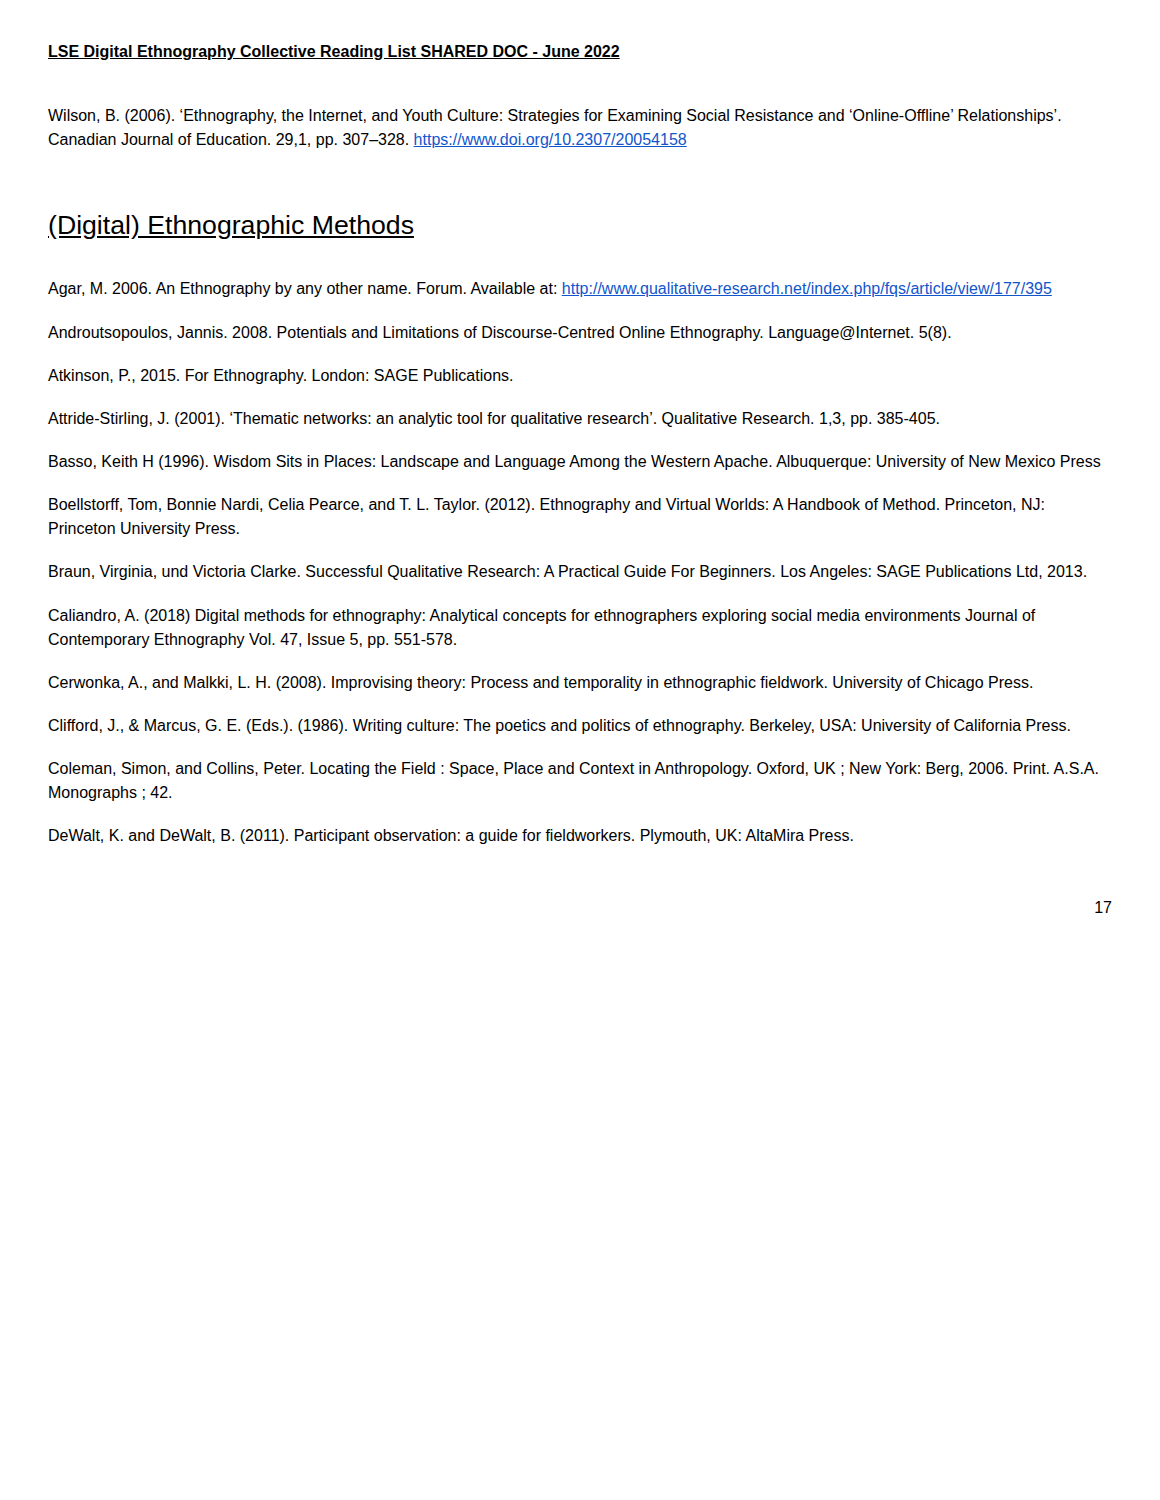LSE Digital Ethnography Collective Reading List SHARED DOC - June 2022
Wilson, B. (2006). ‘Ethnography, the Internet, and Youth Culture: Strategies for Examining Social Resistance and ‘Online-Offline’ Relationships’. Canadian Journal of Education. 29,1, pp. 307–328. https://www.doi.org/10.2307/20054158
(Digital) Ethnographic Methods
Agar, M. 2006. An Ethnography by any other name. Forum. Available at: http://www.qualitative-research.net/index.php/fqs/article/view/177/395
Androutsopoulos, Jannis. 2008. Potentials and Limitations of Discourse-Centred Online Ethnography. Language@Internet. 5(8).
Atkinson, P., 2015. For Ethnography. London: SAGE Publications.
Attride-Stirling, J. (2001). ‘Thematic networks: an analytic tool for qualitative research’. Qualitative Research. 1,3, pp. 385-405.
Basso, Keith H (1996). Wisdom Sits in Places: Landscape and Language Among the Western Apache. Albuquerque: University of New Mexico Press
Boellstorff, Tom, Bonnie Nardi, Celia Pearce, and T. L. Taylor. (2012). Ethnography and Virtual Worlds: A Handbook of Method. Princeton, NJ: Princeton University Press.
Braun, Virginia, und Victoria Clarke. Successful Qualitative Research: A Practical Guide For Beginners. Los Angeles: SAGE Publications Ltd, 2013.
Caliandro, A. (2018) Digital methods for ethnography: Analytical concepts for ethnographers exploring social media environments Journal of Contemporary Ethnography Vol. 47, Issue 5, pp. 551-578.
Cerwonka, A., and Malkki, L. H. (2008). Improvising theory: Process and temporality in ethnographic fieldwork. University of Chicago Press.
Clifford, J., & Marcus, G. E. (Eds.). (1986). Writing culture: The poetics and politics of ethnography. Berkeley, USA: University of California Press.
Coleman, Simon, and Collins, Peter. Locating the Field : Space, Place and Context in Anthropology. Oxford, UK ; New York: Berg, 2006. Print. A.S.A. Monographs ; 42.
DeWalt, K. and DeWalt, B. (2011). Participant observation: a guide for fieldworkers. Plymouth, UK: AltaMira Press.
17